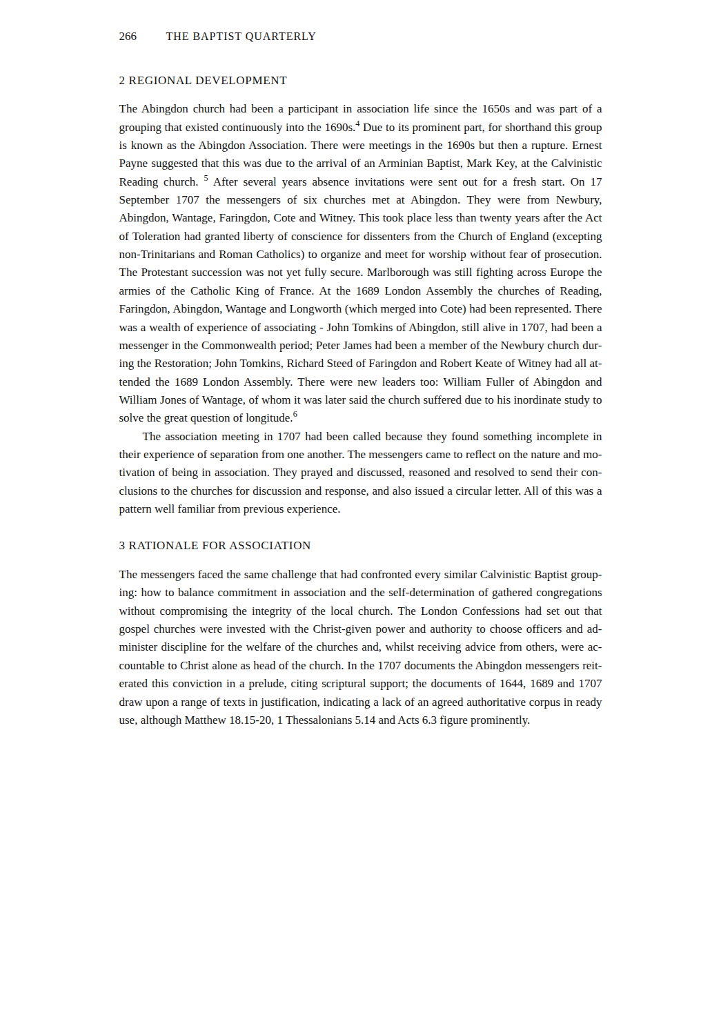266 THE BAPTIST QUARTERLY
2 REGIONAL DEVELOPMENT
The Abingdon church had been a participant in association life since the 1650s and was part of a grouping that existed continuously into the 1690s.4 Due to its prominent part, for shorthand this group is known as the Abingdon Association. There were meetings in the 1690s but then a rupture. Ernest Payne suggested that this was due to the arrival of an Arminian Baptist, Mark Key, at the Calvinistic Reading church. 5 After several years absence invitations were sent out for a fresh start. On 17 September 1707 the messengers of six churches met at Abingdon. They were from Newbury, Abingdon, Wantage, Faringdon, Cote and Witney. This took place less than twenty years after the Act of Toleration had granted liberty of conscience for dissenters from the Church of England (excepting non-Trinitarians and Roman Catholics) to organize and meet for worship without fear of prosecution. The Protestant succession was not yet fully secure. Marlborough was still fighting across Europe the armies of the Catholic King of France. At the 1689 London Assembly the churches of Reading, Faringdon, Abingdon, Wantage and Longworth (which merged into Cote) had been represented. There was a wealth of experience of associating - John Tomkins of Abingdon, still alive in 1707, had been a messenger in the Commonwealth period; Peter James had been a member of the Newbury church during the Restoration; John Tomkins, Richard Steed of Faringdon and Robert Keate of Witney had all attended the 1689 London Assembly. There were new leaders too: William Fuller of Abingdon and William Jones of Wantage, of whom it was later said the church suffered due to his inordinate study to solve the great question of longitude.6
The association meeting in 1707 had been called because they found something incomplete in their experience of separation from one another. The messengers came to reflect on the nature and motivation of being in association. They prayed and discussed, reasoned and resolved to send their conclusions to the churches for discussion and response, and also issued a circular letter. All of this was a pattern well familiar from previous experience.
3 RATIONALE FOR ASSOCIATION
The messengers faced the same challenge that had confronted every similar Calvinistic Baptist grouping: how to balance commitment in association and the self-determination of gathered congregations without compromising the integrity of the local church. The London Confessions had set out that gospel churches were invested with the Christ-given power and authority to choose officers and administer discipline for the welfare of the churches and, whilst receiving advice from others, were accountable to Christ alone as head of the church. In the 1707 documents the Abingdon messengers reiterated this conviction in a prelude, citing scriptural support; the documents of 1644, 1689 and 1707 draw upon a range of texts in justification, indicating a lack of an agreed authoritative corpus in ready use, although Matthew 18.15-20, 1 Thessalonians 5.14 and Acts 6.3 figure prominently.